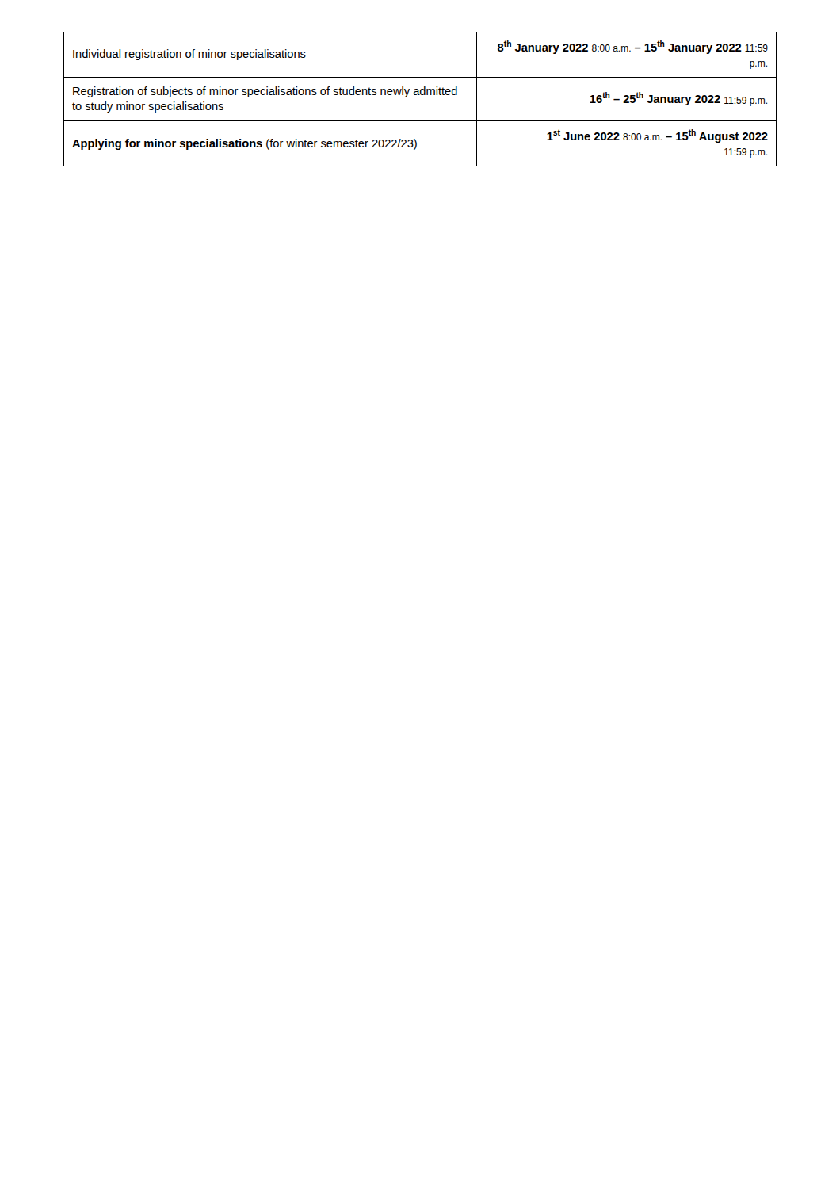| Individual registration of minor specialisations | 8 th January 2022 8:00 a.m. – 15 th January 2022 11:59 p.m. |
| Registration of subjects of minor specialisations of students newly admitted to study minor specialisations | 16 th – 25 th January 2022 11:59 p.m. |
| Applying for minor specialisations (for winter semester 2022/23) | 1 st June 2022 8:00 a.m. – 15 th August 2022 11:59 p.m. |